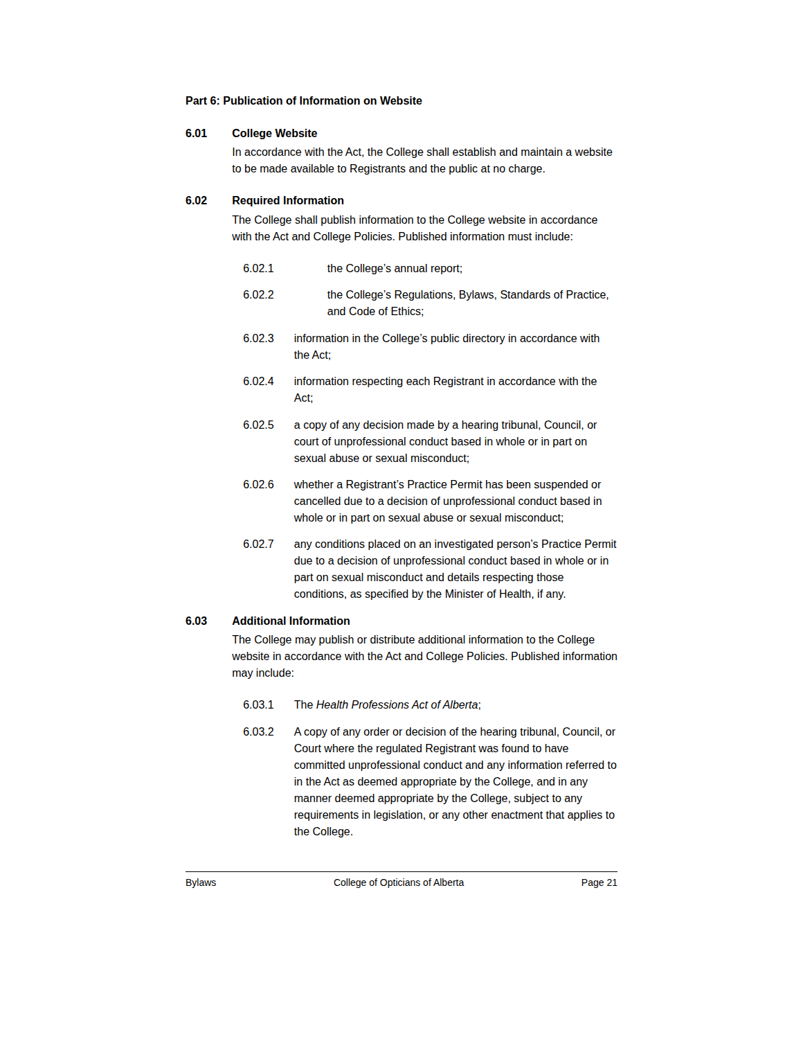Part 6: Publication of Information on Website
6.01
College Website
In accordance with the Act, the College shall establish and maintain a website to be made available to Registrants and the public at no charge.
6.02
Required Information
The College shall publish information to the College website in accordance with the Act and College Policies. Published information must include:
6.02.1
the College’s annual report;
6.02.2
the College’s Regulations, Bylaws, Standards of Practice, and Code of Ethics;
6.02.3
information in the College’s public directory in accordance with the Act;
6.02.4
information respecting each Registrant in accordance with the Act;
6.02.5
a copy of any decision made by a hearing tribunal, Council, or court of unprofessional conduct based in whole or in part on sexual abuse or sexual misconduct;
6.02.6
whether a Registrant’s Practice Permit has been suspended or cancelled due to a decision of unprofessional conduct based in whole or in part on sexual abuse or sexual misconduct;
6.02.7
any conditions placed on an investigated person’s Practice Permit due to a decision of unprofessional conduct based in whole or in part on sexual misconduct and details respecting those conditions, as specified by the Minister of Health, if any.
6.03
Additional Information
The College may publish or distribute additional information to the College website in accordance with the Act and College Policies. Published information may include:
6.03.1
The Health Professions Act of Alberta;
6.03.2
A copy of any order or decision of the hearing tribunal, Council, or Court where the regulated Registrant was found to have committed unprofessional conduct and any information referred to in the Act as deemed appropriate by the College, and in any manner deemed appropriate by the College, subject to any requirements in legislation, or any other enactment that applies to the College.
Bylaws
College of Opticians of Alberta
Page 21